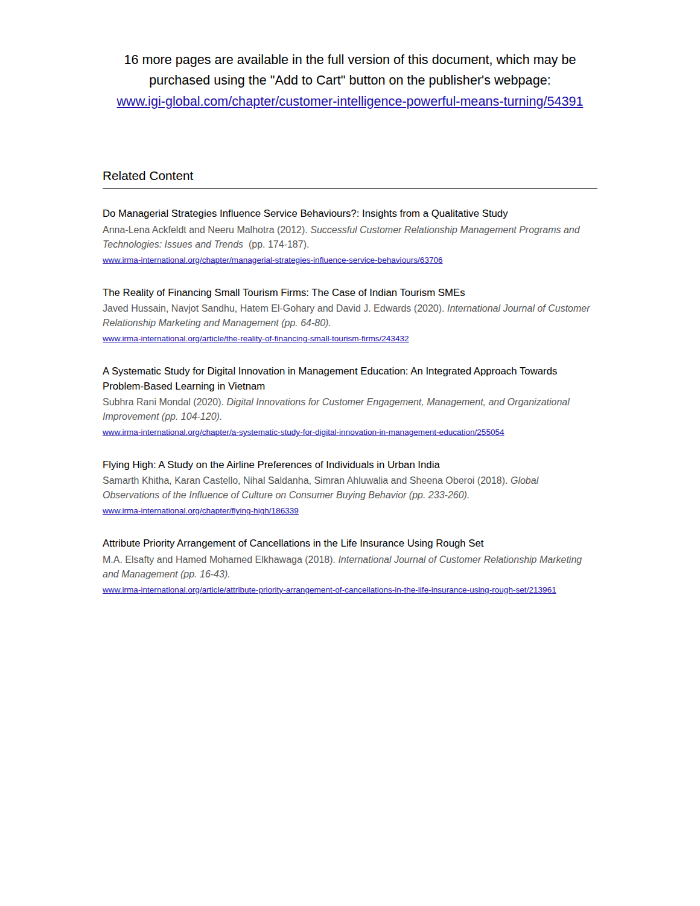16 more pages are available in the full version of this document, which may be purchased using the "Add to Cart" button on the publisher's webpage:
www.igi-global.com/chapter/customer-intelligence-powerful-means-turning/54391
Related Content
Do Managerial Strategies Influence Service Behaviours?: Insights from a Qualitative Study
Anna-Lena Ackfeldt and Neeru Malhotra (2012). Successful Customer Relationship Management Programs and Technologies: Issues and Trends (pp. 174-187).
www.irma-international.org/chapter/managerial-strategies-influence-service-behaviours/63706
The Reality of Financing Small Tourism Firms: The Case of Indian Tourism SMEs
Javed Hussain, Navjot Sandhu, Hatem El-Gohary and David J. Edwards (2020). International Journal of Customer Relationship Marketing and Management (pp. 64-80).
www.irma-international.org/article/the-reality-of-financing-small-tourism-firms/243432
A Systematic Study for Digital Innovation in Management Education: An Integrated Approach Towards Problem-Based Learning in Vietnam
Subhra Rani Mondal (2020). Digital Innovations for Customer Engagement, Management, and Organizational Improvement (pp. 104-120).
www.irma-international.org/chapter/a-systematic-study-for-digital-innovation-in-management-education/255054
Flying High: A Study on the Airline Preferences of Individuals in Urban India
Samarth Khitha, Karan Castello, Nihal Saldanha, Simran Ahluwalia and Sheena Oberoi (2018). Global Observations of the Influence of Culture on Consumer Buying Behavior (pp. 233-260).
www.irma-international.org/chapter/flying-high/186339
Attribute Priority Arrangement of Cancellations in the Life Insurance Using Rough Set
M.A. Elsafty and Hamed Mohamed Elkhawaga (2018). International Journal of Customer Relationship Marketing and Management (pp. 16-43).
www.irma-international.org/article/attribute-priority-arrangement-of-cancellations-in-the-life-insurance-using-rough-set/213961